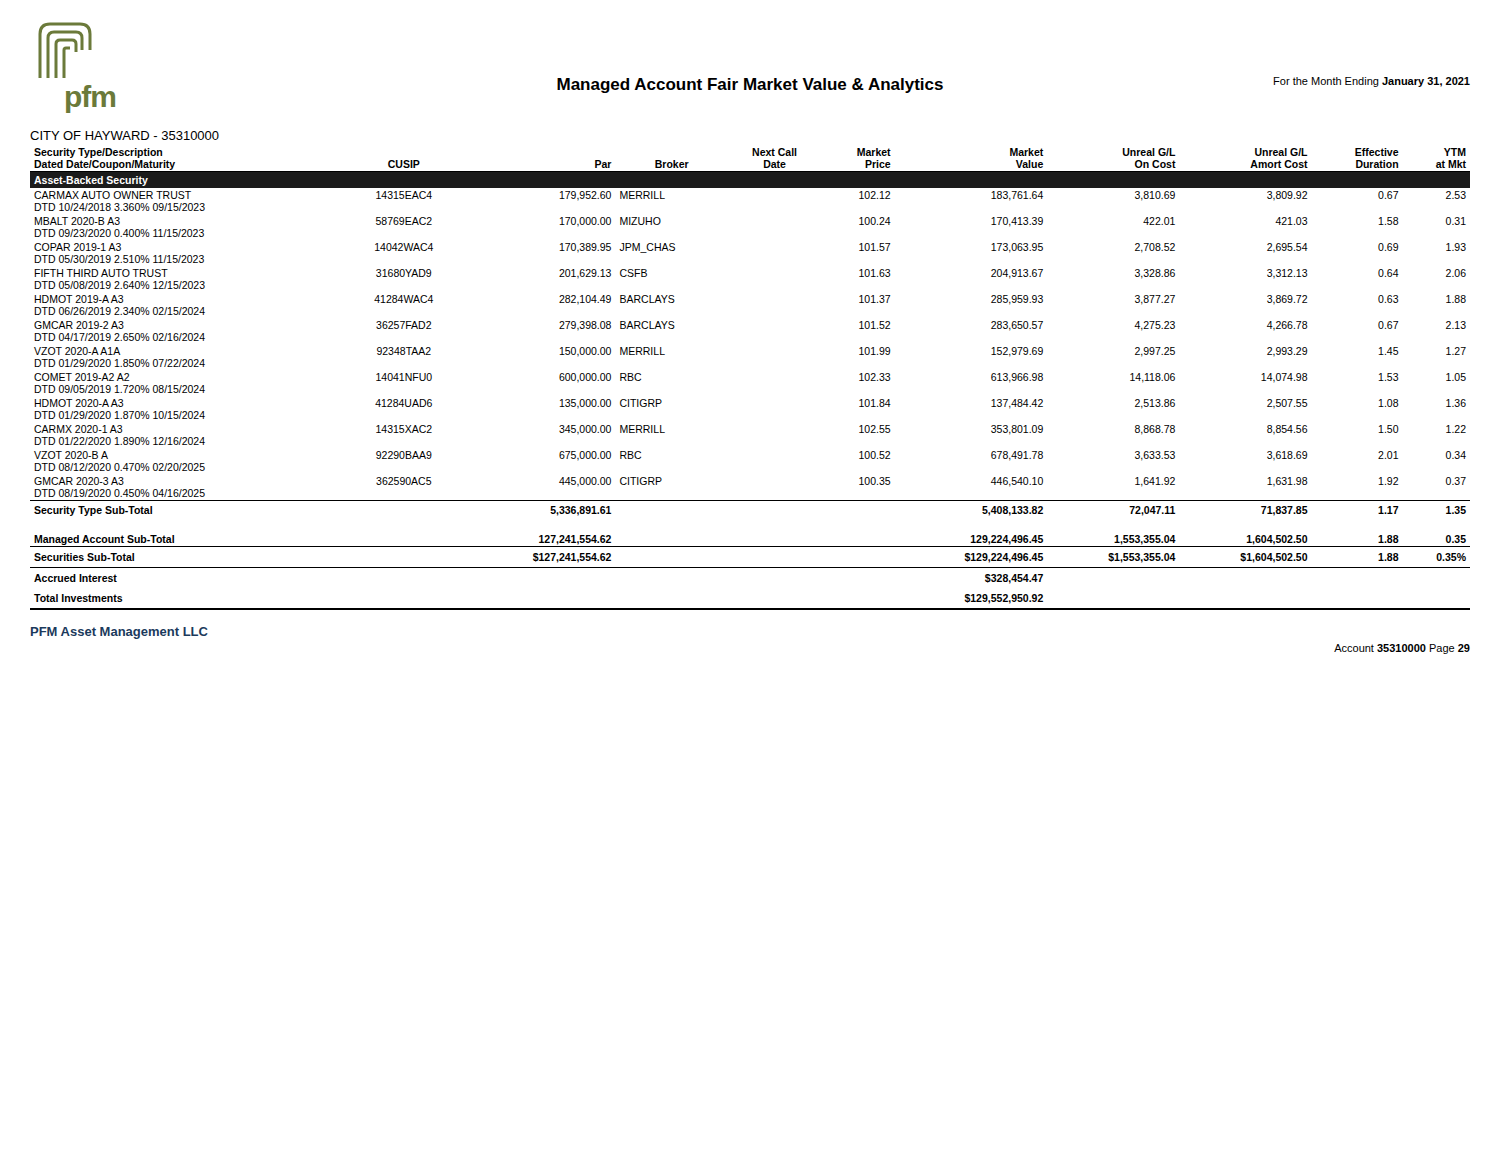pfm
Managed Account Fair Market Value & Analytics
For the Month Ending January 31, 2021
CITY OF HAYWARD - 35310000
| Security Type/Description Dated Date/Coupon/Maturity | CUSIP | Par | Broker | Next Call Date | Market Price | Market Value | Unreal G/L On Cost | Unreal G/L Amort Cost | Effective Duration | YTM at Mkt |
| --- | --- | --- | --- | --- | --- | --- | --- | --- | --- | --- |
| Asset-Backed Security |
| CARMAX AUTO OWNER TRUST DTD 10/24/2018 3.360% 09/15/2023 | 14315EAC4 | 179,952.60 | MERRILL | | 102.12 | 183,761.64 | 3,810.69 | 3,809.92 | 0.67 | 2.53 |
| MBALT 2020-B A3 DTD 09/23/2020 0.400% 11/15/2023 | 58769EAC2 | 170,000.00 | MIZUHO | | 100.24 | 170,413.39 | 422.01 | 421.03 | 1.58 | 0.31 |
| COPAR 2019-1 A3 DTD 05/30/2019 2.510% 11/15/2023 | 14042WAC4 | 170,389.95 | JPM_CHAS | | 101.57 | 173,063.95 | 2,708.52 | 2,695.54 | 0.69 | 1.93 |
| FIFTH THIRD AUTO TRUST DTD 05/08/2019 2.640% 12/15/2023 | 31680YAD9 | 201,629.13 | CSFB | | 101.63 | 204,913.67 | 3,328.86 | 3,312.13 | 0.64 | 2.06 |
| HDMOT 2019-A A3 DTD 06/26/2019 2.340% 02/15/2024 | 41284WAC4 | 282,104.49 | BARCLAYS | | 101.37 | 285,959.93 | 3,877.27 | 3,869.72 | 0.63 | 1.88 |
| GMCAR 2019-2 A3 DTD 04/17/2019 2.650% 02/16/2024 | 36257FAD2 | 279,398.08 | BARCLAYS | | 101.52 | 283,650.57 | 4,275.23 | 4,266.78 | 0.67 | 2.13 |
| VZOT 2020-A A1A DTD 01/29/2020 1.850% 07/22/2024 | 92348TAA2 | 150,000.00 | MERRILL | | 101.99 | 152,979.69 | 2,997.25 | 2,993.29 | 1.45 | 1.27 |
| COMET 2019-A2 A2 DTD 09/05/2019 1.720% 08/15/2024 | 14041NFU0 | 600,000.00 | RBC | | 102.33 | 613,966.98 | 14,118.06 | 14,074.98 | 1.53 | 1.05 |
| HDMOT 2020-A A3 DTD 01/29/2020 1.870% 10/15/2024 | 41284UAD6 | 135,000.00 | CITIGRP | | 101.84 | 137,484.42 | 2,513.86 | 2,507.55 | 1.08 | 1.36 |
| CARMX 2020-1 A3 DTD 01/22/2020 1.890% 12/16/2024 | 14315XAC2 | 345,000.00 | MERRILL | | 102.55 | 353,801.09 | 8,868.78 | 8,854.56 | 1.50 | 1.22 |
| VZOT 2020-B A DTD 08/12/2020 0.470% 02/20/2025 | 92290BAA9 | 675,000.00 | RBC | | 100.52 | 678,491.78 | 3,633.53 | 3,618.69 | 2.01 | 0.34 |
| GMCAR 2020-3 A3 DTD 08/19/2020 0.450% 04/16/2025 | 362590AC5 | 445,000.00 | CITIGRP | | 100.35 | 446,540.10 | 1,641.92 | 1,631.98 | 1.92 | 0.37 |
| Security Type Sub-Total | | 5,336,891.61 | | | | 5,408,133.82 | 72,047.11 | 71,837.85 | 1.17 | 1.35 |
| Managed Account Sub-Total | | 127,241,554.62 | | | | 129,224,496.45 | 1,553,355.04 | 1,604,502.50 | 1.88 | 0.35 |
| Securities Sub-Total | | $127,241,554.62 | | | | $129,224,496.45 | $1,553,355.04 | $1,604,502.50 | 1.88 | 0.35% |
| Accrued Interest | | | | | | $328,454.47 | | | | |
| Total Investments | | | | | | $129,552,950.92 | | | | |
PFM Asset Management LLC
Account 35310000 Page 29